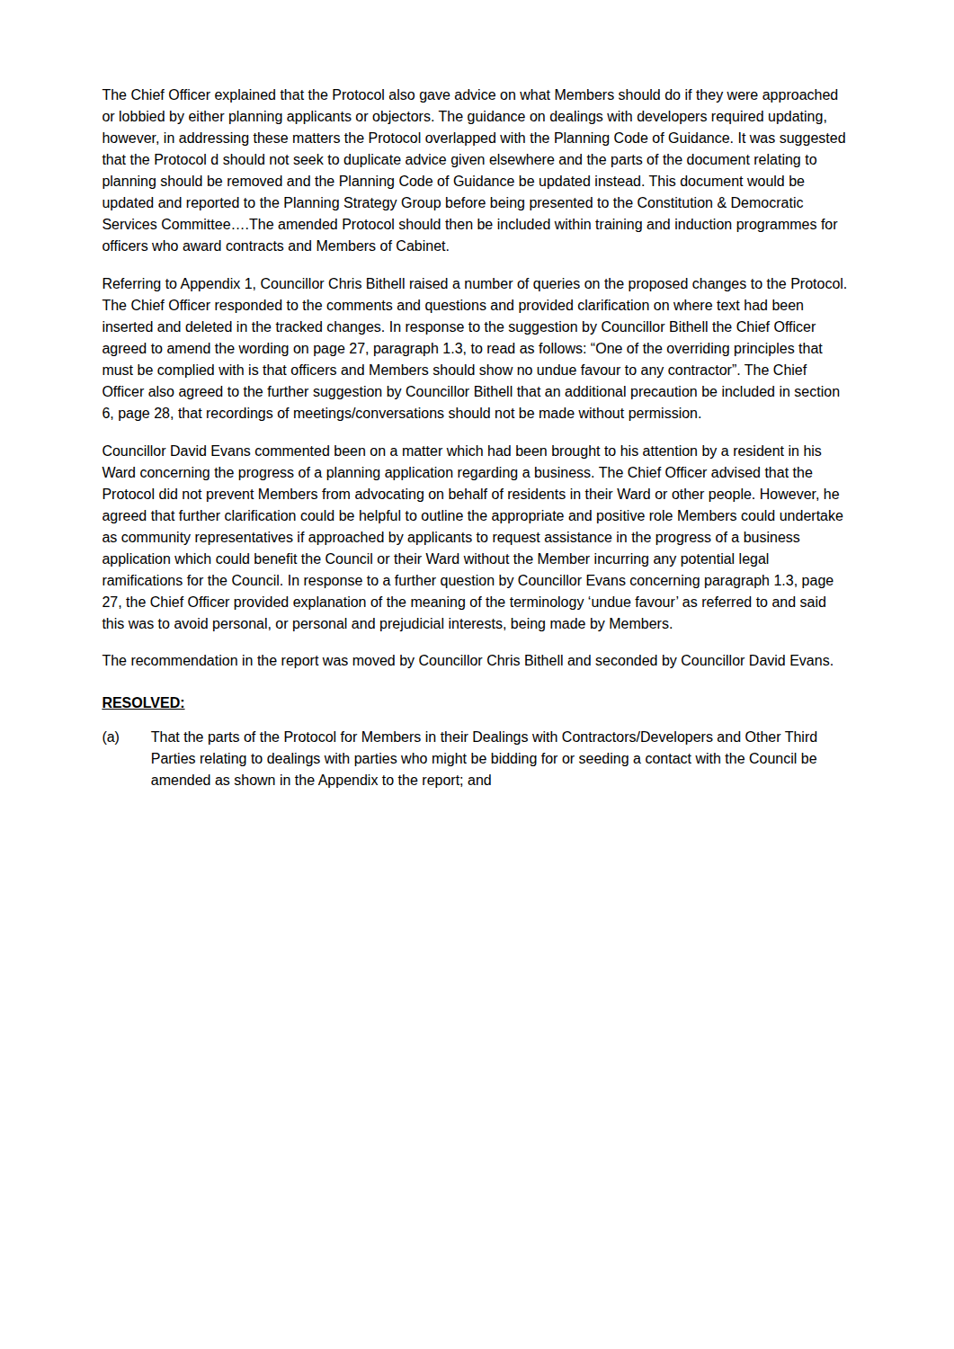The Chief Officer explained that the Protocol also gave advice on what Members should do if they were approached or lobbied by either planning applicants or objectors. The guidance on dealings with developers required updating, however, in addressing these matters the Protocol overlapped with the Planning Code of Guidance. It was suggested that the Protocol d should not seek to duplicate advice given elsewhere and the parts of the document relating to planning should be removed and the Planning Code of Guidance be updated instead. This document would be updated and reported to the Planning Strategy Group before being presented to the Constitution & Democratic Services Committee….The amended Protocol should then be included within training and induction programmes for officers who award contracts and Members of Cabinet.
Referring to Appendix 1, Councillor Chris Bithell raised a number of queries on the proposed changes to the Protocol. The Chief Officer responded to the comments and questions and provided clarification on where text had been inserted and deleted in the tracked changes. In response to the suggestion by Councillor Bithell the Chief Officer agreed to amend the wording on page 27, paragraph 1.3, to read as follows: “One of the overriding principles that must be complied with is that officers and Members should show no undue favour to any contractor”. The Chief Officer also agreed to the further suggestion by Councillor Bithell that an additional precaution be included in section 6, page 28, that recordings of meetings/conversations should not be made without permission.
Councillor David Evans commented been on a matter which had been brought to his attention by a resident in his Ward concerning the progress of a planning application regarding a business. The Chief Officer advised that the Protocol did not prevent Members from advocating on behalf of residents in their Ward or other people. However, he agreed that further clarification could be helpful to outline the appropriate and positive role Members could undertake as community representatives if approached by applicants to request assistance in the progress of a business application which could benefit the Council or their Ward without the Member incurring any potential legal ramifications for the Council. In response to a further question by Councillor Evans concerning paragraph 1.3, page 27, the Chief Officer provided explanation of the meaning of the terminology ‘undue favour’ as referred to and said this was to avoid personal, or personal and prejudicial interests, being made by Members.
The recommendation in the report was moved by Councillor Chris Bithell and seconded by Councillor David Evans.
RESOLVED:
(a)
That the parts of the Protocol for Members in their Dealings with Contractors/Developers and Other Third Parties relating to dealings with parties who might be bidding for or seeding a contact with the Council be amended as shown in the Appendix to the report; and